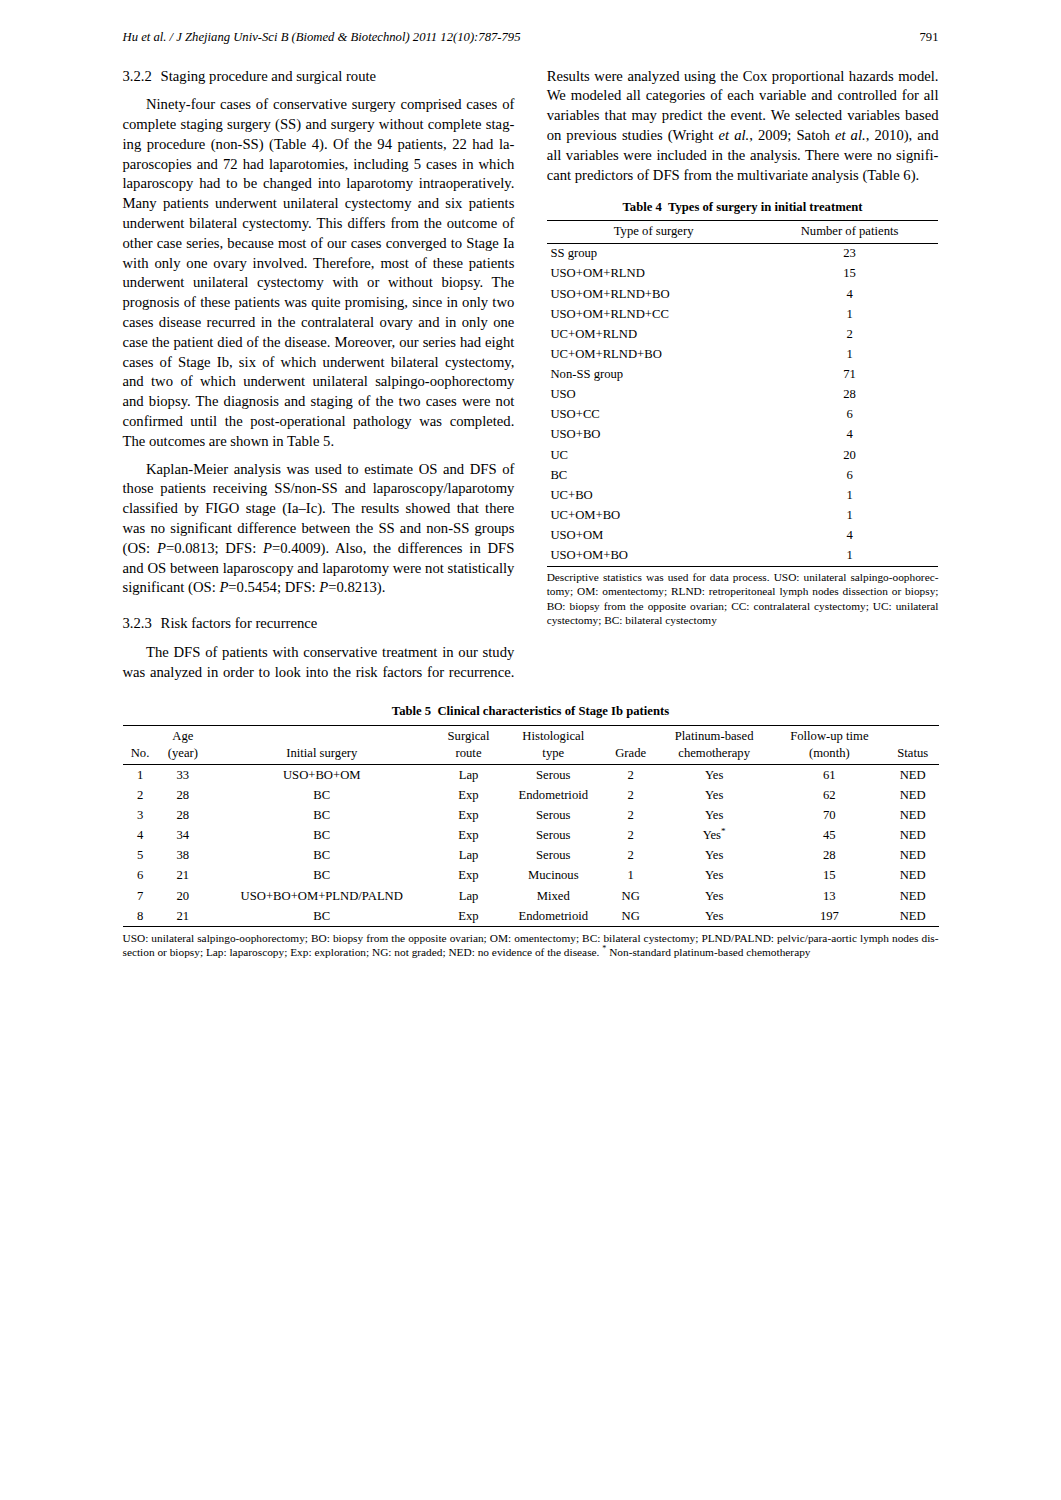Hu et al. / J Zhejiang Univ-Sci B (Biomed & Biotechnol) 2011 12(10):787-795 791
3.2.2 Staging procedure and surgical route
Ninety-four cases of conservative surgery comprised cases of complete staging surgery (SS) and surgery without complete staging procedure (non-SS) (Table 4). Of the 94 patients, 22 had laparoscopies and 72 had laparotomies, including 5 cases in which laparoscopy had to be changed into laparotomy intraoperatively. Many patients underwent unilateral cystectomy and six patients underwent bilateral cystectomy. This differs from the outcome of other case series, because most of our cases converged to Stage Ia with only one ovary involved. Therefore, most of these patients underwent unilateral cystectomy with or without biopsy. The prognosis of these patients was quite promising, since in only two cases disease recurred in the contralateral ovary and in only one case the patient died of the disease. Moreover, our series had eight cases of Stage Ib, six of which underwent bilateral cystectomy, and two of which underwent unilateral salpingo-oophorectomy and biopsy. The diagnosis and staging of the two cases were not confirmed until the post-operational pathology was completed. The outcomes are shown in Table 5.
Kaplan-Meier analysis was used to estimate OS and DFS of those patients receiving SS/non-SS and laparoscopy/laparotomy classified by FIGO stage (Ia–Ic). The results showed that there was no significant difference between the SS and non-SS groups (OS: P=0.0813; DFS: P=0.4009). Also, the differences in DFS and OS between laparoscopy and laparotomy were not statistically significant (OS: P=0.5454; DFS: P=0.8213).
3.2.3 Risk factors for recurrence
The DFS of patients with conservative treatment in our study was analyzed in order to look into the risk factors for recurrence. Results were analyzed using the Cox proportional hazards model. We modeled all categories of each variable and controlled for all variables that may predict the event. We selected variables based on previous studies (Wright et al., 2009; Satoh et al., 2010), and all variables were included in the analysis. There were no significant predictors of DFS from the multivariate analysis (Table 6).
Table 4 Types of surgery in initial treatment
| Type of surgery | Number of patients |
| --- | --- |
| SS group | 23 |
| USO+OM+RLND | 15 |
| USO+OM+RLND+BO | 4 |
| USO+OM+RLND+CC | 1 |
| UC+OM+RLND | 2 |
| UC+OM+RLND+BO | 1 |
| Non-SS group | 71 |
| USO | 28 |
| USO+CC | 6 |
| USO+BO | 4 |
| UC | 20 |
| BC | 6 |
| UC+BO | 1 |
| UC+OM+BO | 1 |
| USO+OM | 4 |
| USO+OM+BO | 1 |
Descriptive statistics was used for data process. USO: unilateral salpingo-oophorectomy; OM: omentectomy; RLND: retroperitoneal lymph nodes dissection or biopsy; BO: biopsy from the opposite ovarian; CC: contralateral cystectomy; UC: unilateral cystectomy; BC: bilateral cystectomy
Table 5 Clinical characteristics of Stage Ib patients
| No. | Age (year) | Initial surgery | Surgical route | Histological type | Grade | Platinum-based chemotherapy | Follow-up time (month) | Status |
| --- | --- | --- | --- | --- | --- | --- | --- | --- |
| 1 | 33 | USO+BO+OM | Lap | Serous | 2 | Yes | 61 | NED |
| 2 | 28 | BC | Exp | Endometrioid | 2 | Yes | 62 | NED |
| 3 | 28 | BC | Exp | Serous | 2 | Yes | 70 | NED |
| 4 | 34 | BC | Exp | Serous | 2 | Yes * | 45 | NED |
| 5 | 38 | BC | Lap | Serous | 2 | Yes | 28 | NED |
| 6 | 21 | BC | Exp | Mucinous | 1 | Yes | 15 | NED |
| 7 | 20 | USO+BO+OM+PLND/PALND | Lap | Mixed | NG | Yes | 13 | NED |
| 8 | 21 | BC | Exp | Endometrioid | NG | Yes | 197 | NED |
USO: unilateral salpingo-oophorectomy; BO: biopsy from the opposite ovarian; OM: omentectomy; BC: bilateral cystectomy; PLND/PALND: pelvic/para-aortic lymph nodes dissection or biopsy; Lap: laparoscopy; Exp: exploration; NG: not graded; NED: no evidence of the disease. * Non-standard platinum-based chemotherapy